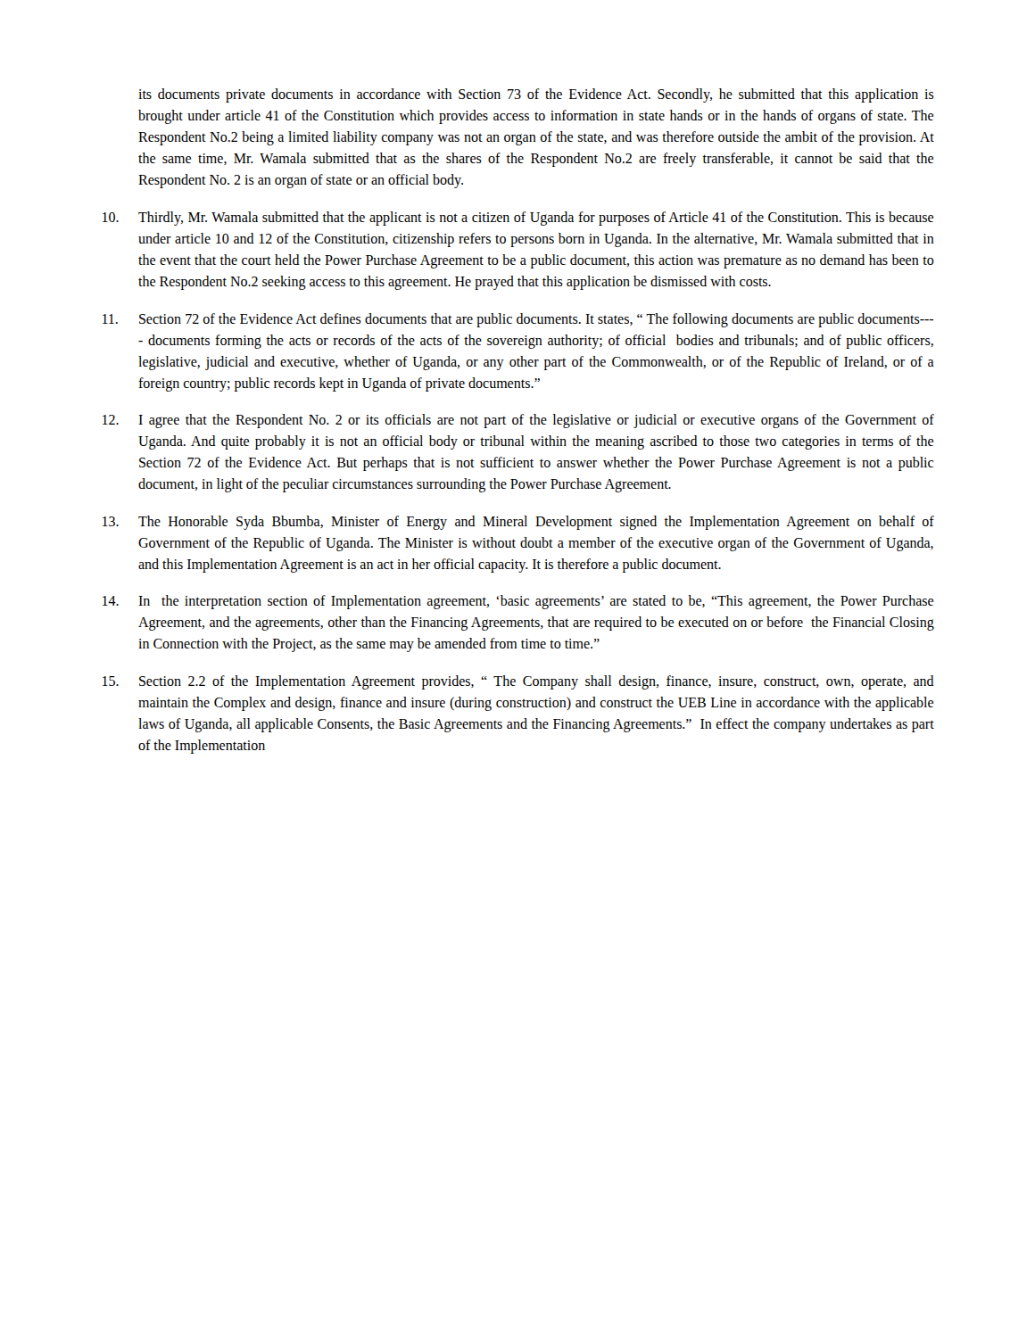its documents private documents in accordance with Section 73 of the Evidence Act. Secondly, he submitted that this application is brought under article 41 of the Constitution which provides access to information in state hands or in the hands of organs of state. The Respondent No.2 being a limited liability company was not an organ of the state, and was therefore outside the ambit of the provision. At the same time, Mr. Wamala submitted that as the shares of the Respondent No.2 are freely transferable, it cannot be said that the Respondent No. 2 is an organ of state or an official body.
10. Thirdly, Mr. Wamala submitted that the applicant is not a citizen of Uganda for purposes of Article 41 of the Constitution. This is because under article 10 and 12 of the Constitution, citizenship refers to persons born in Uganda. In the alternative, Mr. Wamala submitted that in the event that the court held the Power Purchase Agreement to be a public document, this action was premature as no demand has been to the Respondent No.2 seeking access to this agreement. He prayed that this application be dismissed with costs.
11. Section 72 of the Evidence Act defines documents that are public documents. It states, “ The following documents are public documents---- documents forming the acts or records of the acts of the sovereign authority; of official bodies and tribunals; and of public officers, legislative, judicial and executive, whether of Uganda, or any other part of the Commonwealth, or of the Republic of Ireland, or of a foreign country; public records kept in Uganda of private documents.”
12. I agree that the Respondent No. 2 or its officials are not part of the legislative or judicial or executive organs of the Government of Uganda. And quite probably it is not an official body or tribunal within the meaning ascribed to those two categories in terms of the Section 72 of the Evidence Act. But perhaps that is not sufficient to answer whether the Power Purchase Agreement is not a public document, in light of the peculiar circumstances surrounding the Power Purchase Agreement.
13. The Honorable Syda Bbumba, Minister of Energy and Mineral Development signed the Implementation Agreement on behalf of Government of the Republic of Uganda. The Minister is without doubt a member of the executive organ of the Government of Uganda, and this Implementation Agreement is an act in her official capacity. It is therefore a public document.
14. In the interpretation section of Implementation agreement, ‘basic agreements’ are stated to be, “This agreement, the Power Purchase Agreement, and the agreements, other than the Financing Agreements, that are required to be executed on or before the Financial Closing in Connection with the Project, as the same may be amended from time to time.”
15. Section 2.2 of the Implementation Agreement provides, “ The Company shall design, finance, insure, construct, own, operate, and maintain the Complex and design, finance and insure (during construction) and construct the UEB Line in accordance with the applicable laws of Uganda, all applicable Consents, the Basic Agreements and the Financing Agreements.” In effect the company undertakes as part of the Implementation